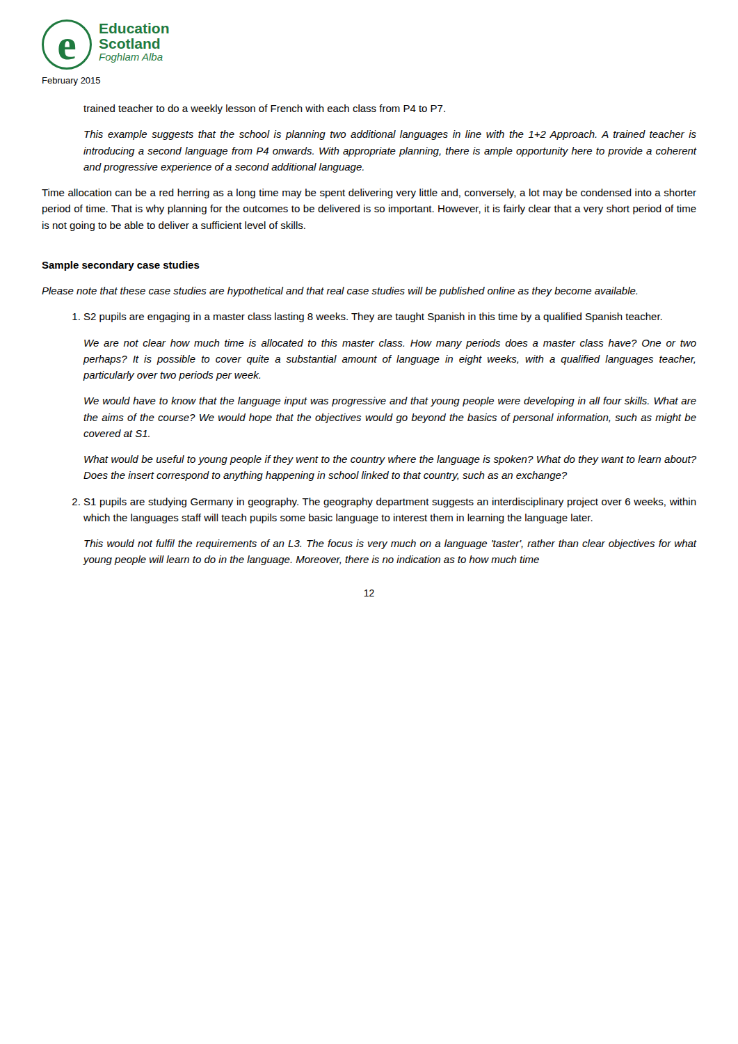e
Education Scotland Foghlam Alba
February 2015
trained teacher to do a weekly lesson of French with each class from P4 to P7.
This example suggests that the school is planning two additional languages in line with the 1+2 Approach. A trained teacher is introducing a second language from P4 onwards. With appropriate planning, there is ample opportunity here to provide a coherent and progressive experience of a second additional language.
Time allocation can be a red herring as a long time may be spent delivering very little and, conversely, a lot may be condensed into a shorter period of time. That is why planning for the outcomes to be delivered is so important. However, it is fairly clear that a very short period of time is not going to be able to deliver a sufficient level of skills.
Sample secondary case studies
Please note that these case studies are hypothetical and that real case studies will be published online as they become available.
S2 pupils are engaging in a master class lasting 8 weeks. They are taught Spanish in this time by a qualified Spanish teacher.
We are not clear how much time is allocated to this master class. How many periods does a master class have? One or two perhaps? It is possible to cover quite a substantial amount of language in eight weeks, with a qualified languages teacher, particularly over two periods per week.
We would have to know that the language input was progressive and that young people were developing in all four skills. What are the aims of the course? We would hope that the objectives would go beyond the basics of personal information, such as might be covered at S1.
What would be useful to young people if they went to the country where the language is spoken? What do they want to learn about? Does the insert correspond to anything happening in school linked to that country, such as an exchange?
S1 pupils are studying Germany in geography. The geography department suggests an interdisciplinary project over 6 weeks, within which the languages staff will teach pupils some basic language to interest them in learning the language later.
This would not fulfil the requirements of an L3. The focus is very much on a language 'taster', rather than clear objectives for what young people will learn to do in the language. Moreover, there is no indication as to how much time
12